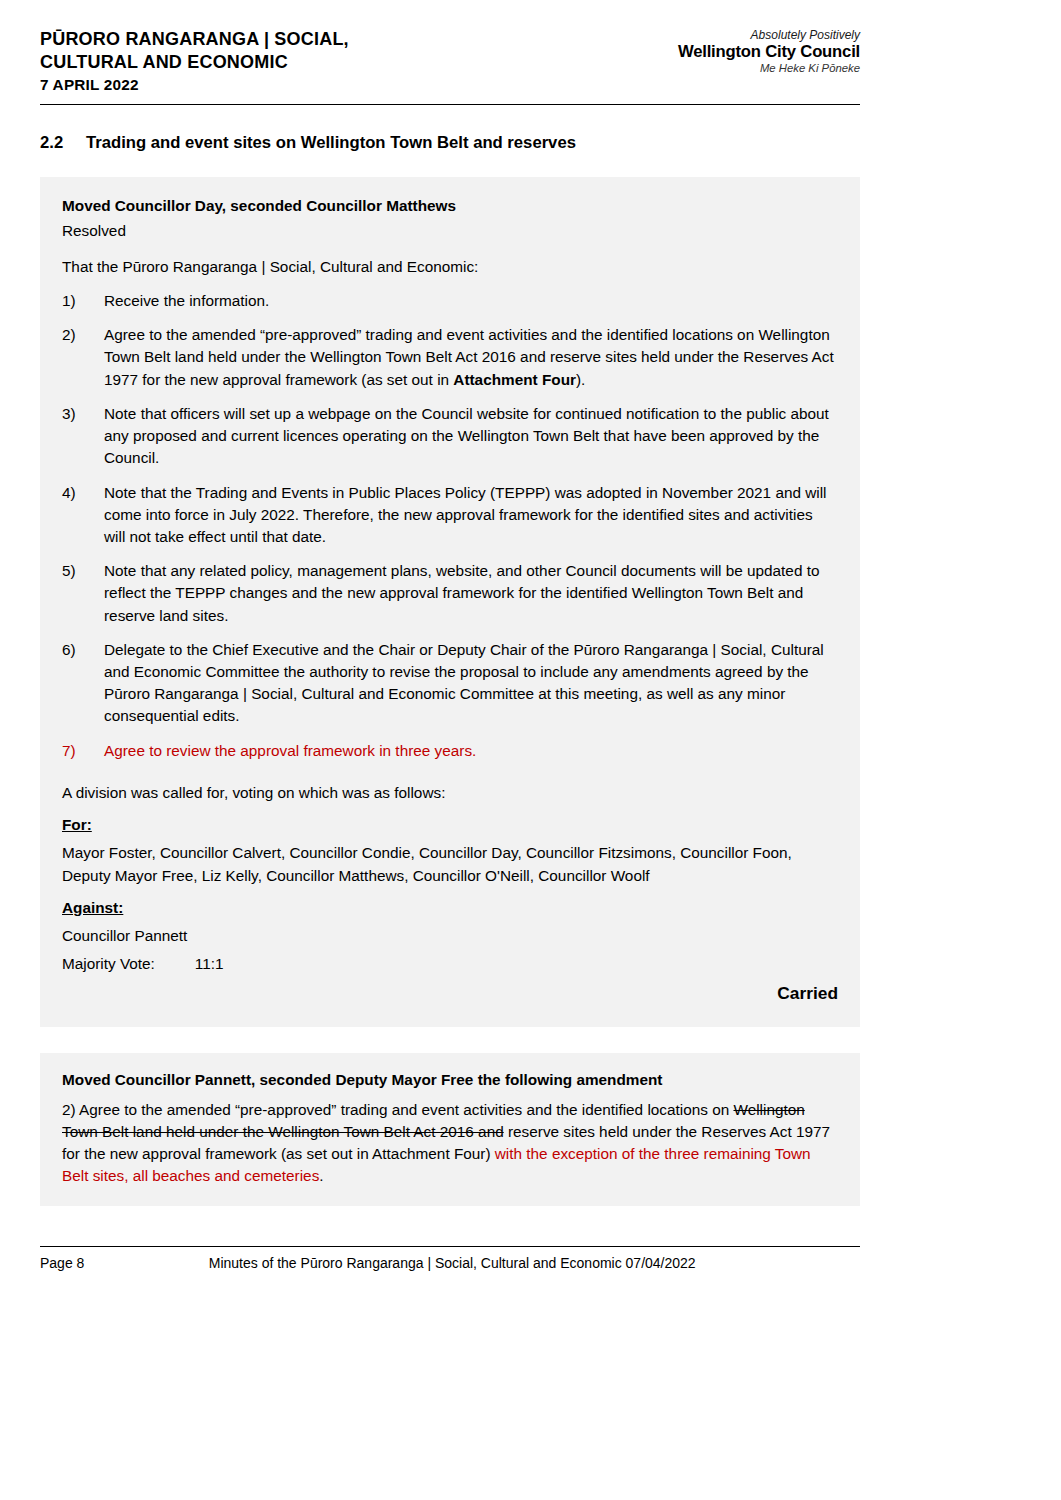Pūroro Rangaranga | Social,
Cultural and Economic
7 April 2022
Absolutely Positively
Wellington City Council
Me Heke Ki Pōneke
2.2 Trading and event sites on Wellington Town Belt and reserves
Moved Councillor Day, seconded Councillor Matthews
Resolved
That the Pūroro Rangaranga | Social, Cultural and Economic:
Receive the information.
Agree to the amended “pre-approved” trading and event activities and the identified locations on Wellington Town Belt land held under the Wellington Town Belt Act 2016 and reserve sites held under the Reserves Act 1977 for the new approval framework (as set out in Attachment Four).
Note that officers will set up a webpage on the Council website for continued notification to the public about any proposed and current licences operating on the Wellington Town Belt that have been approved by the Council.
Note that the Trading and Events in Public Places Policy (TEPPP) was adopted in November 2021 and will come into force in July 2022. Therefore, the new approval framework for the identified sites and activities will not take effect until that date.
Note that any related policy, management plans, website, and other Council documents will be updated to reflect the TEPPP changes and the new approval framework for the identified Wellington Town Belt and reserve land sites.
Delegate to the Chief Executive and the Chair or Deputy Chair of the Pūroro Rangaranga | Social, Cultural and Economic Committee the authority to revise the proposal to include any amendments agreed by the Pūroro Rangaranga | Social, Cultural and Economic Committee at this meeting, as well as any minor consequential edits.
Agree to review the approval framework in three years.
A division was called for, voting on which was as follows:
For:
Mayor Foster, Councillor Calvert, Councillor Condie, Councillor Day, Councillor Fitzsimons, Councillor Foon, Deputy Mayor Free, Liz Kelly, Councillor Matthews, Councillor O'Neill, Councillor Woolf
Against:
Councillor Pannett
Majority Vote: 11:1
Carried
Moved Councillor Pannett, seconded Deputy Mayor Free the following amendment
2) Agree to the amended “pre-approved” trading and event activities and the identified locations on Wellington Town Belt land held under the Wellington Town Belt Act 2016 and reserve sites held under the Reserves Act 1977 for the new approval framework (as set out in Attachment Four) with the exception of the three remaining Town Belt sites, all beaches and cemeteries.
Page 8
Minutes of the Pūroro Rangaranga | Social, Cultural and Economic 07/04/2022